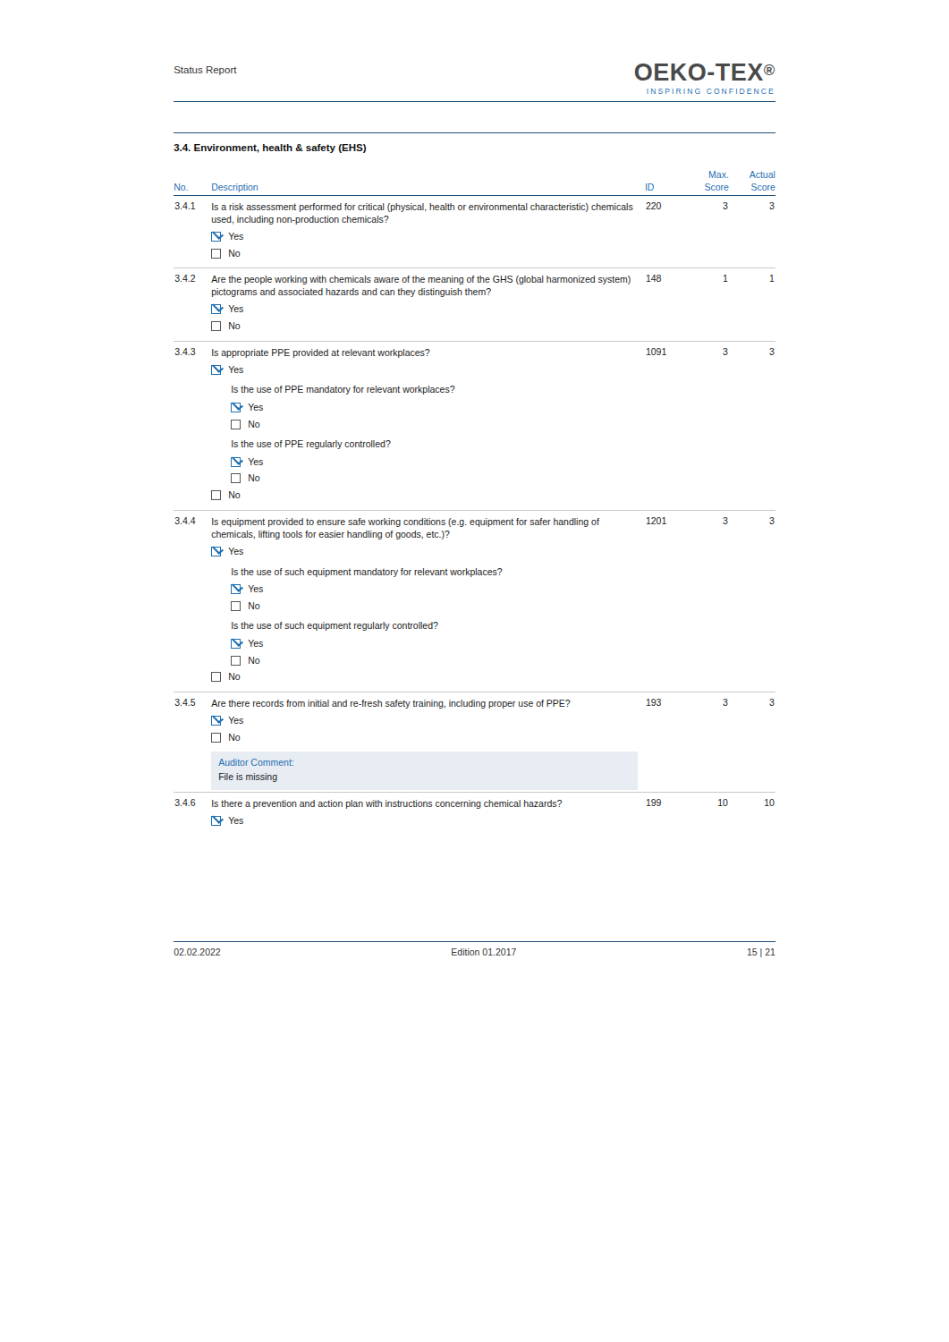Status Report
OEKO-TEX®
INSPIRING CONFIDENCE
3.4. Environment, health & safety (EHS)
| | | | Max. | Actual |
| --- | --- | --- | --- | --- |
| No. | Description | ID | Score | Score |
| 3.4.1 | Is a risk assessment performed for critical (physical, health or environmental characteristic) chemicals used, including non-production chemicals? Yes No | 220 | 3 | 3 |
| 3.4.2 | Are the people working with chemicals aware of the meaning of the GHS (global harmonized system) pictograms and associated hazards and can they distinguish them? Yes No | 148 | 1 | 1 |
| 3.4.3 | Is appropriate PPE provided at relevant workplaces? Yes Is the use of PPE mandatory for relevant workplaces? Yes No Is the use of PPE regularly controlled? Yes No No | 1091 | 3 | 3 |
| 3.4.4 | Is equipment provided to ensure safe working conditions (e.g. equipment for safer handling of chemicals, lifting tools for easier handling of goods, etc.)? Yes Is the use of such equipment mandatory for relevant workplaces? Yes No Is the use of such equipment regularly controlled? Yes No No | 1201 | 3 | 3 |
| 3.4.5 | Are there records from initial and re-fresh safety training, including proper use of PPE? Yes No Auditor Comment: File is missing | 193 | 3 | 3 |
| 3.4.6 | Is there a prevention and action plan with instructions concerning chemical hazards? Yes | 199 | 10 | 10 |
02.02.2022
Edition 01.2017
15 | 21